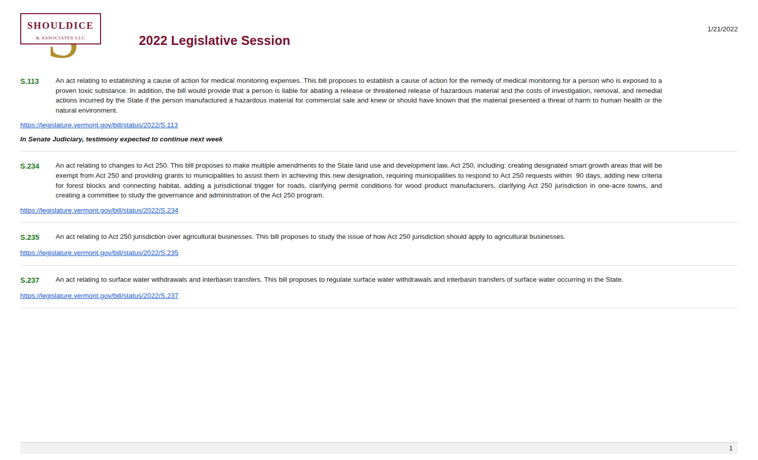S
SHOULDICE
& ASSOCIATES LLC
2022 Legislative Session
1/21/2022
S.113
An act relating to establishing a cause of action for medical monitoring expenses. This bill proposes to establish a cause of action for the remedy of medical monitoring for a person who is exposed to a proven toxic substance. In addition, the bill would provide that a person is liable for abating a release or threatened release of hazardous material and the costs of investigation, removal, and remedial actions incurred by the State if the person manufactured a hazardous material for commercial sale and knew or should have known that the material presented a threat of harm to human health or the natural environment.
https://legislature.vermont.gov/bill/status/2022/S.113
In Senate Judiciary, testimony expected to continue next week
S.234
An act relating to changes to Act 250. This bill proposes to make multiple amendments to the State land use and development law, Act 250, including: creating designated smart growth areas that will be exempt from Act 250 and providing grants to municipalities to assist them in achieving this new designation, requiring municipalities to respond to Act 250 requests within 90 days, adding new criteria for forest blocks and connecting habitat, adding a jurisdictional trigger for roads, clarifying permit conditions for wood product manufacturers, clarifying Act 250 jurisdiction in one-acre towns, and creating a committee to study the governance and administration of the Act 250 program.
https://legislature.vermont.gov/bill/status/2022/S.234
S.235
An act relating to Act 250 jurisdiction over agricultural businesses. This bill proposes to study the issue of how Act 250 jurisdiction should apply to agricultural businesses.
https://legislature.vermont.gov/bill/status/2022/S.235
S.237
An act relating to surface water withdrawals and interbasin transfers. This bill proposes to regulate surface water withdrawals and interbasin transfers of surface water occurring in the State.
https://legislature.vermont.gov/bill/status/2022/S.237
1